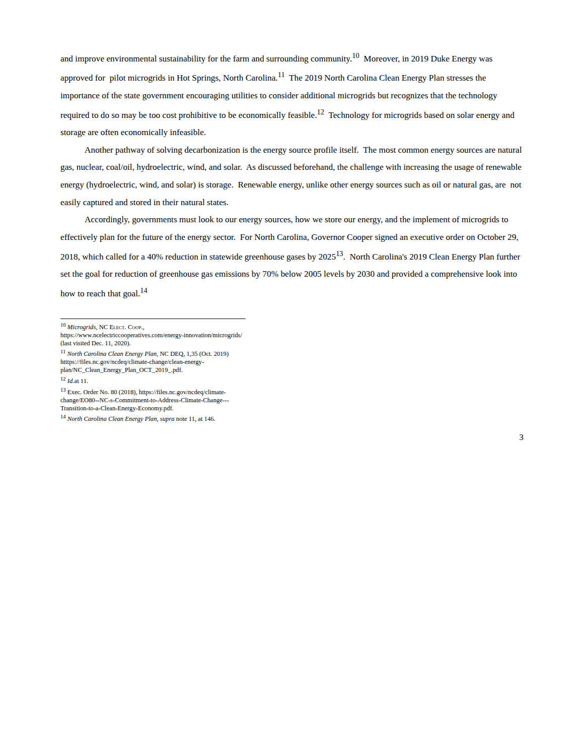and improve environmental sustainability for the farm and surrounding community.10 Moreover, in 2019 Duke Energy was approved for pilot microgrids in Hot Springs, North Carolina.11 The 2019 North Carolina Clean Energy Plan stresses the importance of the state government encouraging utilities to consider additional microgrids but recognizes that the technology required to do so may be too cost prohibitive to be economically feasible.12 Technology for microgrids based on solar energy and storage are often economically infeasible.
Another pathway of solving decarbonization is the energy source profile itself. The most common energy sources are natural gas, nuclear, coal/oil, hydroelectric, wind, and solar. As discussed beforehand, the challenge with increasing the usage of renewable energy (hydroelectric, wind, and solar) is storage. Renewable energy, unlike other energy sources such as oil or natural gas, are not easily captured and stored in their natural states.
Accordingly, governments must look to our energy sources, how we store our energy, and the implement of microgrids to effectively plan for the future of the energy sector. For North Carolina, Governor Cooper signed an executive order on October 29, 2018, which called for a 40% reduction in statewide greenhouse gases by 202513. North Carolina's 2019 Clean Energy Plan further set the goal for reduction of greenhouse gas emissions by 70% below 2005 levels by 2030 and provided a comprehensive look into how to reach that goal.14
10 Microgrids, NC Elect. Coop., https://www.ncelectriccooperatives.com/energy-innovation/microgrids/ (last visited Dec. 11, 2020).
11 North Carolina Clean Energy Plan, NC DEQ, 1,35 (Oct. 2019) htttps://files.nc.gov/ncdeq/climate-change/clean-energy-plan/NC_Clean_Energy_Plan_OCT_2019_.pdf.
12 Id. at 11.
13 Exec. Order No. 80 (2018), https://files.nc.gov/ncdeq/climate-change/EO80--NC-s-Commitment-to-Address-Climate-Change---Transition-to-a-Clean-Energy-Economy.pdf.
14 North Carolina Clean Energy Plan, supra note 11, at 146.
3